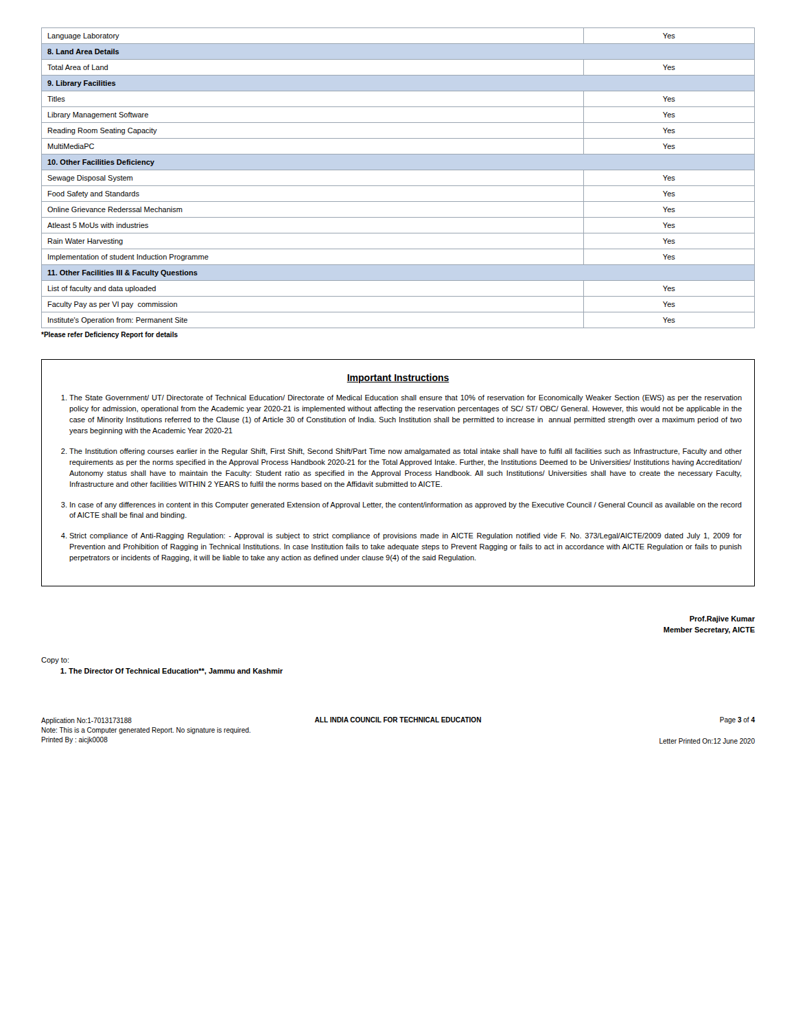| Language Laboratory | Yes |
| 8. Land Area Details |
| Total Area of Land | Yes |
| 9. Library Facilities |
| Titles | Yes |
| Library Management Software | Yes |
| Reading Room Seating Capacity | Yes |
| MultiMediaPC | Yes |
| 10. Other Facilities Deficiency |
| Sewage Disposal System | Yes |
| Food Safety and Standards | Yes |
| Online Grievance Rederssal Mechanism | Yes |
| Atleast 5 MoUs with industries | Yes |
| Rain Water Harvesting | Yes |
| Implementation of student Induction Programme | Yes |
| 11. Other Facilities III & Faculty Questions |
| List of faculty and data uploaded | Yes |
| Faculty Pay as per VI pay commission | Yes |
| Institute's Operation from: Permanent Site | Yes |
*Please refer Deficiency Report for details
Important Instructions
The State Government/ UT/ Directorate of Technical Education/ Directorate of Medical Education shall ensure that 10% of reservation for Economically Weaker Section (EWS) as per the reservation policy for admission, operational from the Academic year 2020-21 is implemented without affecting the reservation percentages of SC/ ST/ OBC/ General. However, this would not be applicable in the case of Minority Institutions referred to the Clause (1) of Article 30 of Constitution of India. Such Institution shall be permitted to increase in annual permitted strength over a maximum period of two years beginning with the Academic Year 2020-21
The Institution offering courses earlier in the Regular Shift, First Shift, Second Shift/Part Time now amalgamated as total intake shall have to fulfil all facilities such as Infrastructure, Faculty and other requirements as per the norms specified in the Approval Process Handbook 2020-21 for the Total Approved Intake. Further, the Institutions Deemed to be Universities/ Institutions having Accreditation/ Autonomy status shall have to maintain the Faculty: Student ratio as specified in the Approval Process Handbook. All such Institutions/ Universities shall have to create the necessary Faculty, Infrastructure and other facilities WITHIN 2 YEARS to fulfil the norms based on the Affidavit submitted to AICTE.
In case of any differences in content in this Computer generated Extension of Approval Letter, the content/information as approved by the Executive Council / General Council as available on the record of AICTE shall be final and binding.
Strict compliance of Anti-Ragging Regulation: - Approval is subject to strict compliance of provisions made in AICTE Regulation notified vide F. No. 373/Legal/AICTE/2009 dated July 1, 2009 for Prevention and Prohibition of Ragging in Technical Institutions. In case Institution fails to take adequate steps to Prevent Ragging or fails to act in accordance with AICTE Regulation or fails to punish perpetrators or incidents of Ragging, it will be liable to take any action as defined under clause 9(4) of the said Regulation.
Prof.Rajive Kumar
Member Secretary, AICTE
Copy to:
The Director Of Technical Education**, Jammu and Kashmir
| Application No:1-7013173188 | ALL INDIA COUNCIL FOR TECHNICAL EDUCATION | Page 3 of 4 |
| Note: This is a Computer generated Report. No signature is required. Printed By : aicjk0008 | Letter Printed On:12 June 2020 |